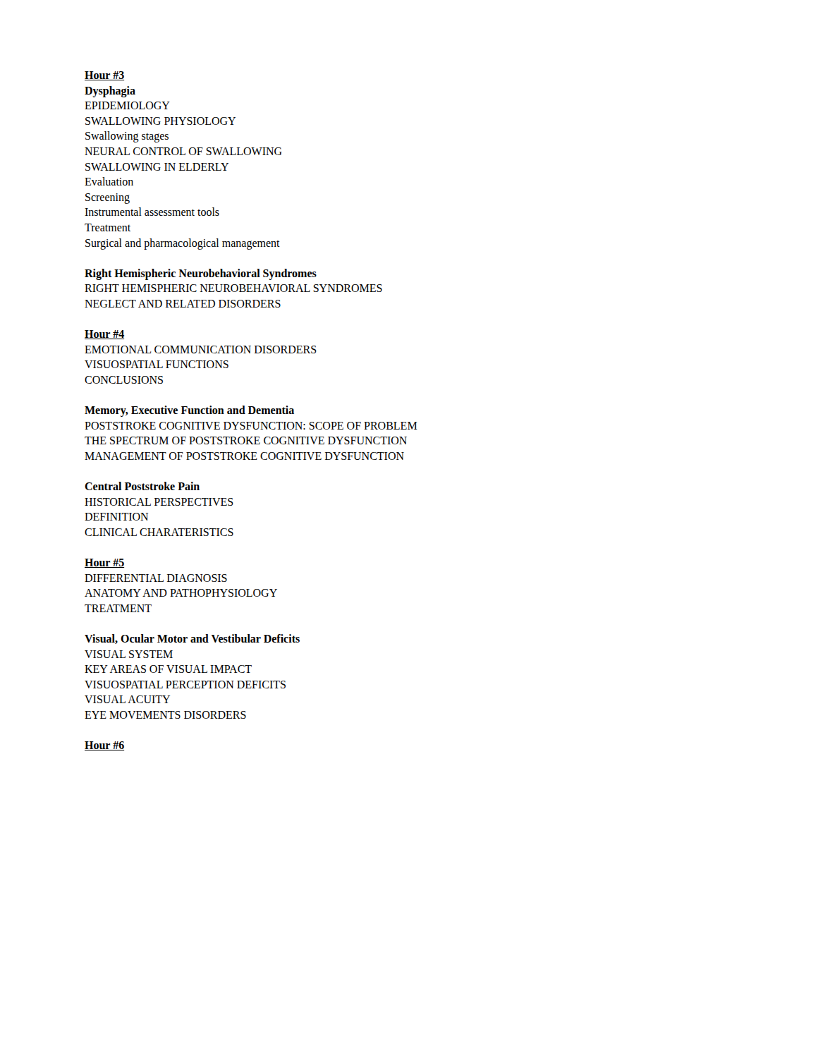Hour #3
Dysphagia
EPIDEMIOLOGY
SWALLOWING PHYSIOLOGY
Swallowing stages
NEURAL CONTROL OF SWALLOWING
SWALLOWING IN ELDERLY
Evaluation
Screening
Instrumental assessment tools
Treatment
Surgical and pharmacological management
Right Hemispheric Neurobehavioral Syndromes
RIGHT HEMISPHERIC NEUROBEHAVIORAL SYNDROMES
NEGLECT AND RELATED DISORDERS
Hour #4
EMOTIONAL COMMUNICATION DISORDERS
VISUOSPATIAL FUNCTIONS
CONCLUSIONS
Memory, Executive Function and Dementia
POSTSTROKE COGNITIVE DYSFUNCTION: SCOPE OF PROBLEM
THE SPECTRUM OF POSTSTROKE COGNITIVE DYSFUNCTION
MANAGEMENT OF POSTSTROKE COGNITIVE DYSFUNCTION
Central Poststroke Pain
HISTORICAL PERSPECTIVES
DEFINITION
CLINICAL CHARATERISTICS
Hour #5
DIFFERENTIAL DIAGNOSIS
ANATOMY AND PATHOPHYSIOLOGY
TREATMENT
Visual, Ocular Motor and Vestibular Deficits
VISUAL SYSTEM
KEY AREAS OF VISUAL IMPACT
VISUOSPATIAL PERCEPTION DEFICITS
VISUAL ACUITY
EYE MOVEMENTS DISORDERS
Hour #6